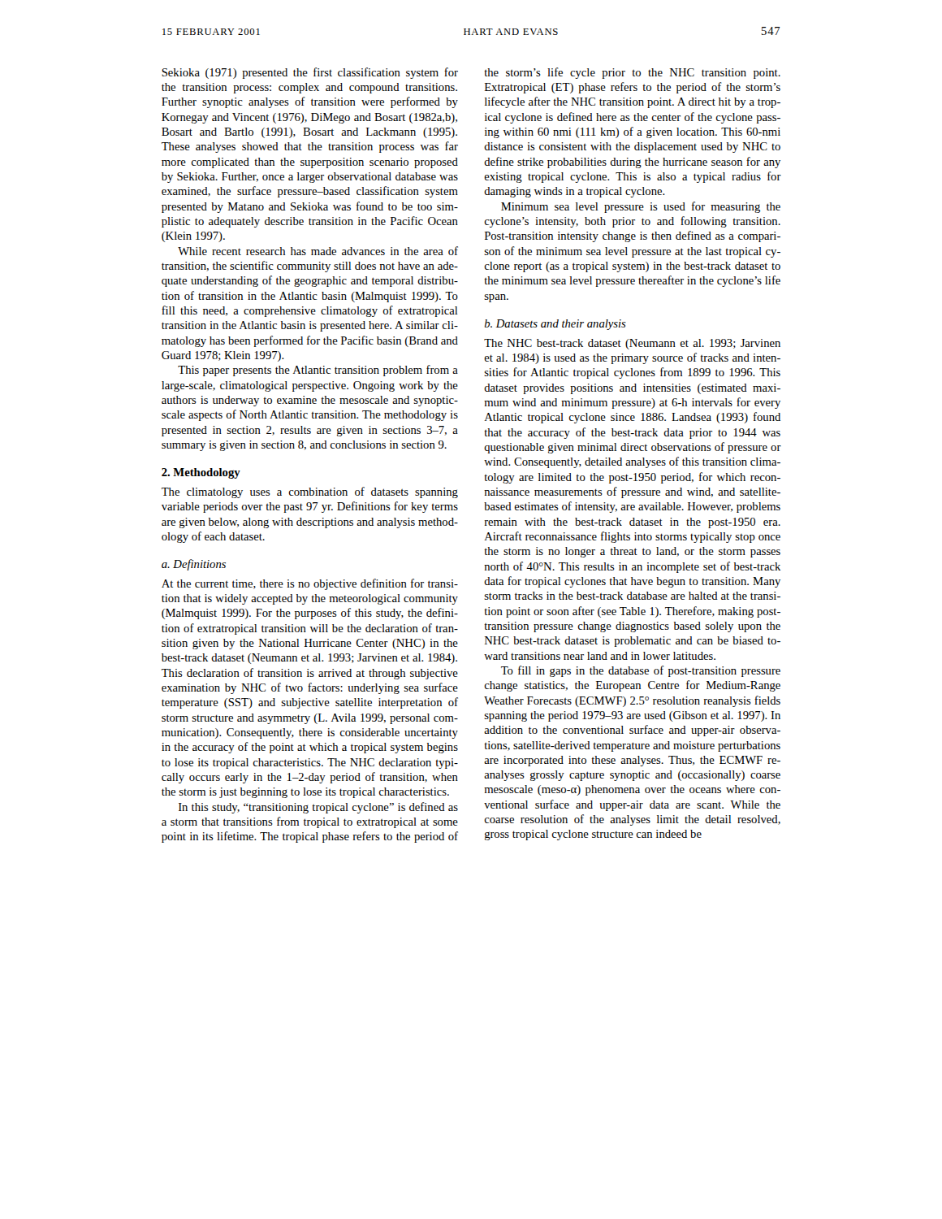15 February 2001 Hart and Evans 547
Sekioka (1971) presented the first classification system for the transition process: complex and compound transitions. Further synoptic analyses of transition were performed by Kornegay and Vincent (1976), DiMego and Bosart (1982a,b), Bosart and Bartlo (1991), Bosart and Lackmann (1995). These analyses showed that the transition process was far more complicated than the superposition scenario proposed by Sekioka. Further, once a larger observational database was examined, the surface pressure–based classification system presented by Matano and Sekioka was found to be too simplistic to adequately describe transition in the Pacific Ocean (Klein 1997).
While recent research has made advances in the area of transition, the scientific community still does not have an adequate understanding of the geographic and temporal distribution of transition in the Atlantic basin (Malmquist 1999). To fill this need, a comprehensive climatology of extratropical transition in the Atlantic basin is presented here. A similar climatology has been performed for the Pacific basin (Brand and Guard 1978; Klein 1997).
This paper presents the Atlantic transition problem from a large-scale, climatological perspective. Ongoing work by the authors is underway to examine the mesoscale and synoptic-scale aspects of North Atlantic transition. The methodology is presented in section 2, results are given in sections 3–7, a summary is given in section 8, and conclusions in section 9.
2. Methodology
The climatology uses a combination of datasets spanning variable periods over the past 97 yr. Definitions for key terms are given below, along with descriptions and analysis methodology of each dataset.
a. Definitions
At the current time, there is no objective definition for transition that is widely accepted by the meteorological community (Malmquist 1999). For the purposes of this study, the definition of extratropical transition will be the declaration of transition given by the National Hurricane Center (NHC) in the best-track dataset (Neumann et al. 1993; Jarvinen et al. 1984). This declaration of transition is arrived at through subjective examination by NHC of two factors: underlying sea surface temperature (SST) and subjective satellite interpretation of storm structure and asymmetry (L. Avila 1999, personal communication). Consequently, there is considerable uncertainty in the accuracy of the point at which a tropical system begins to lose its tropical characteristics. The NHC declaration typically occurs early in the 1–2-day period of transition, when the storm is just beginning to lose its tropical characteristics.
In this study, “transitioning tropical cyclone” is defined as a storm that transitions from tropical to extratropical at some point in its lifetime. The tropical phase refers to the period of the storm’s life cycle prior to the NHC transition point. Extratropical (ET) phase refers to the period of the storm’s lifecycle after the NHC transition point. A direct hit by a tropical cyclone is defined here as the center of the cyclone passing within 60 nmi (111 km) of a given location. This 60-nmi distance is consistent with the displacement used by NHC to define strike probabilities during the hurricane season for any existing tropical cyclone. This is also a typical radius for damaging winds in a tropical cyclone.
Minimum sea level pressure is used for measuring the cyclone’s intensity, both prior to and following transition. Post-transition intensity change is then defined as a comparison of the minimum sea level pressure at the last tropical cyclone report (as a tropical system) in the best-track dataset to the minimum sea level pressure thereafter in the cyclone’s life span.
b. Datasets and their analysis
The NHC best-track dataset (Neumann et al. 1993; Jarvinen et al. 1984) is used as the primary source of tracks and intensities for Atlantic tropical cyclones from 1899 to 1996. This dataset provides positions and intensities (estimated maximum wind and minimum pressure) at 6-h intervals for every Atlantic tropical cyclone since 1886. Landsea (1993) found that the accuracy of the best-track data prior to 1944 was questionable given minimal direct observations of pressure or wind. Consequently, detailed analyses of this transition climatology are limited to the post-1950 period, for which reconnaissance measurements of pressure and wind, and satellite-based estimates of intensity, are available. However, problems remain with the best-track dataset in the post-1950 era. Aircraft reconnaissance flights into storms typically stop once the storm is no longer a threat to land, or the storm passes north of 40°N. This results in an incomplete set of best-track data for tropical cyclones that have begun to transition. Many storm tracks in the best-track database are halted at the transition point or soon after (see Table 1). Therefore, making post-transition pressure change diagnostics based solely upon the NHC best-track dataset is problematic and can be biased toward transitions near land and in lower latitudes.
To fill in gaps in the database of post-transition pressure change statistics, the European Centre for Medium-Range Weather Forecasts (ECMWF) 2.5° resolution reanalysis fields spanning the period 1979–93 are used (Gibson et al. 1997). In addition to the conventional surface and upper-air observations, satellite-derived temperature and moisture perturbations are incorporated into these analyses. Thus, the ECMWF reanalyses grossly capture synoptic and (occasionally) coarse mesoscale (meso-α) phenomena over the oceans where conventional surface and upper-air data are scant. While the coarse resolution of the analyses limit the detail resolved, gross tropical cyclone structure can indeed be